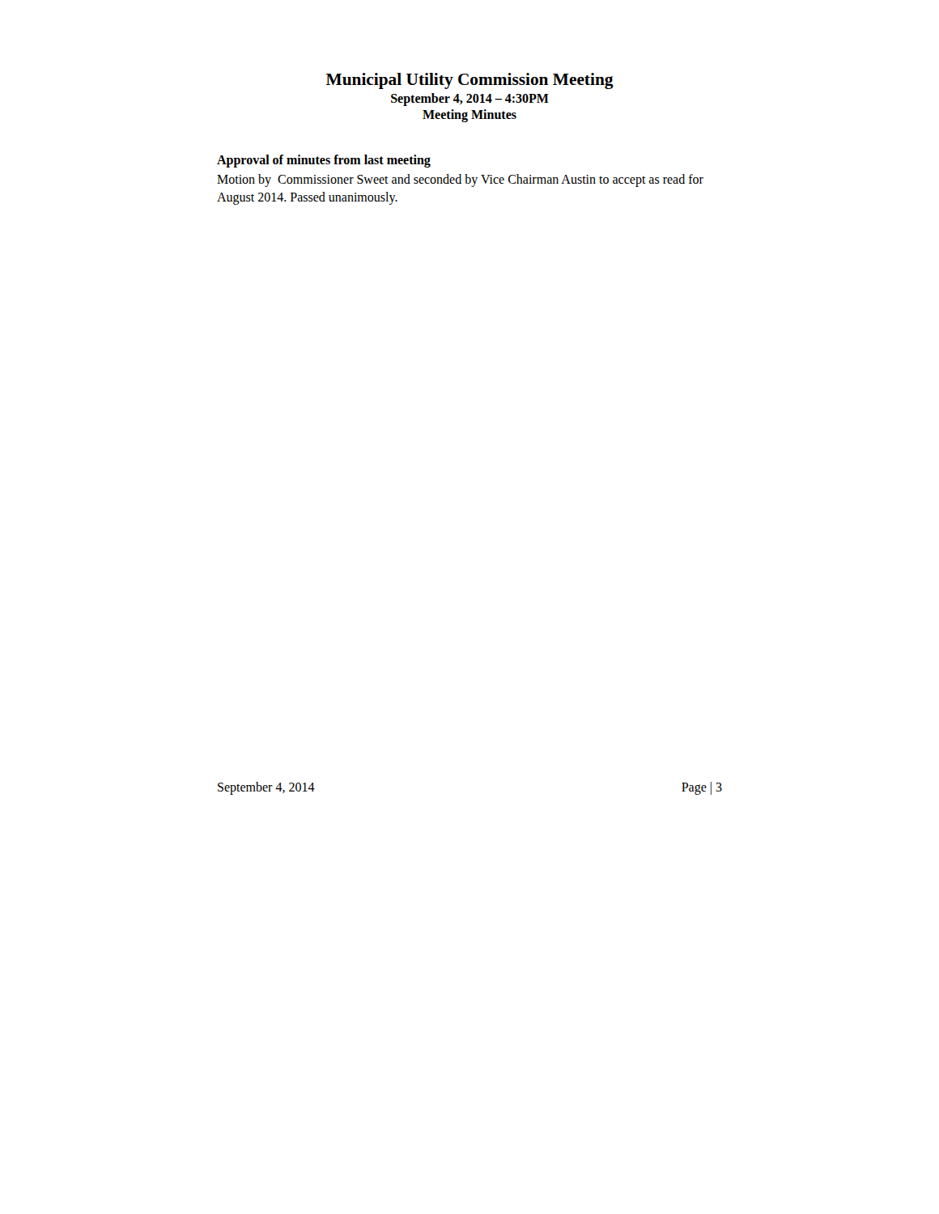Municipal Utility Commission Meeting
September 4, 2014 – 4:30PM
Meeting Minutes
Approval of minutes from last meeting
Motion by Commissioner Sweet and seconded by Vice Chairman Austin to accept as read for August 2014. Passed unanimously.
September 4, 2014
Page | 3